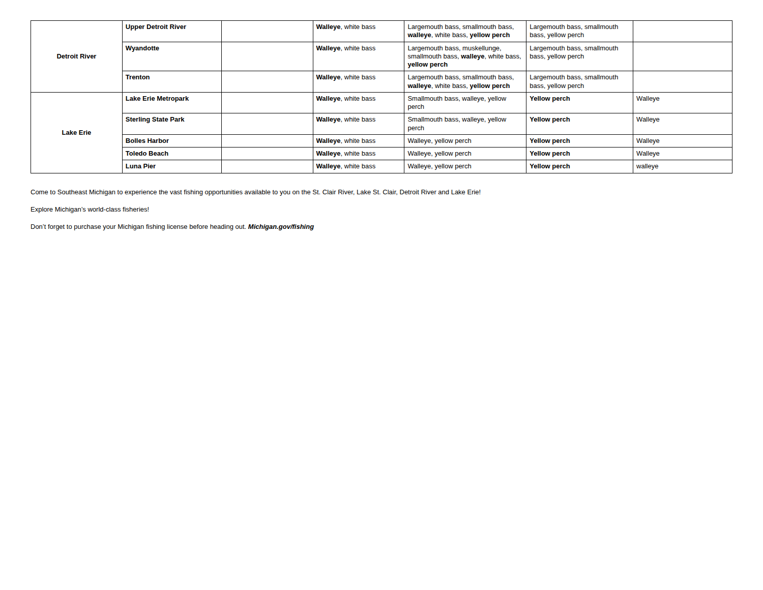| Detroit River | Upper Detroit River | | Walleye , white bass | Largemouth bass, smallmouth bass, walleye , white bass, yellow perch | Largemouth bass, smallmouth bass, yellow perch | |
| Wyandotte | | Walleye , white bass | Largemouth bass, muskellunge, smallmouth bass, walleye , white bass, yellow perch | Largemouth bass, smallmouth bass, yellow perch | |
| Trenton | | Walleye , white bass | Largemouth bass, smallmouth bass, walleye , white bass, yellow perch | Largemouth bass, smallmouth bass, yellow perch | |
| Lake Erie | Lake Erie Metropark | | Walleye , white bass | Smallmouth bass, walleye, yellow perch | Yellow perch | Walleye |
| Sterling State Park | | Walleye , white bass | Smallmouth bass, walleye, yellow perch | Yellow perch | Walleye |
| Bolles Harbor | | Walleye , white bass | Walleye, yellow perch | Yellow perch | Walleye |
| Toledo Beach | | Walleye , white bass | Walleye, yellow perch | Yellow perch | Walleye |
| Luna Pier | | Walleye , white bass | Walleye, yellow perch | Yellow perch | walleye |
Come to Southeast Michigan to experience the vast fishing opportunities available to you on the St. Clair River, Lake St. Clair, Detroit River and Lake Erie!
Explore Michigan’s world-class fisheries!
Don’t forget to purchase your Michigan fishing license before heading out. Michigan.gov/fishing